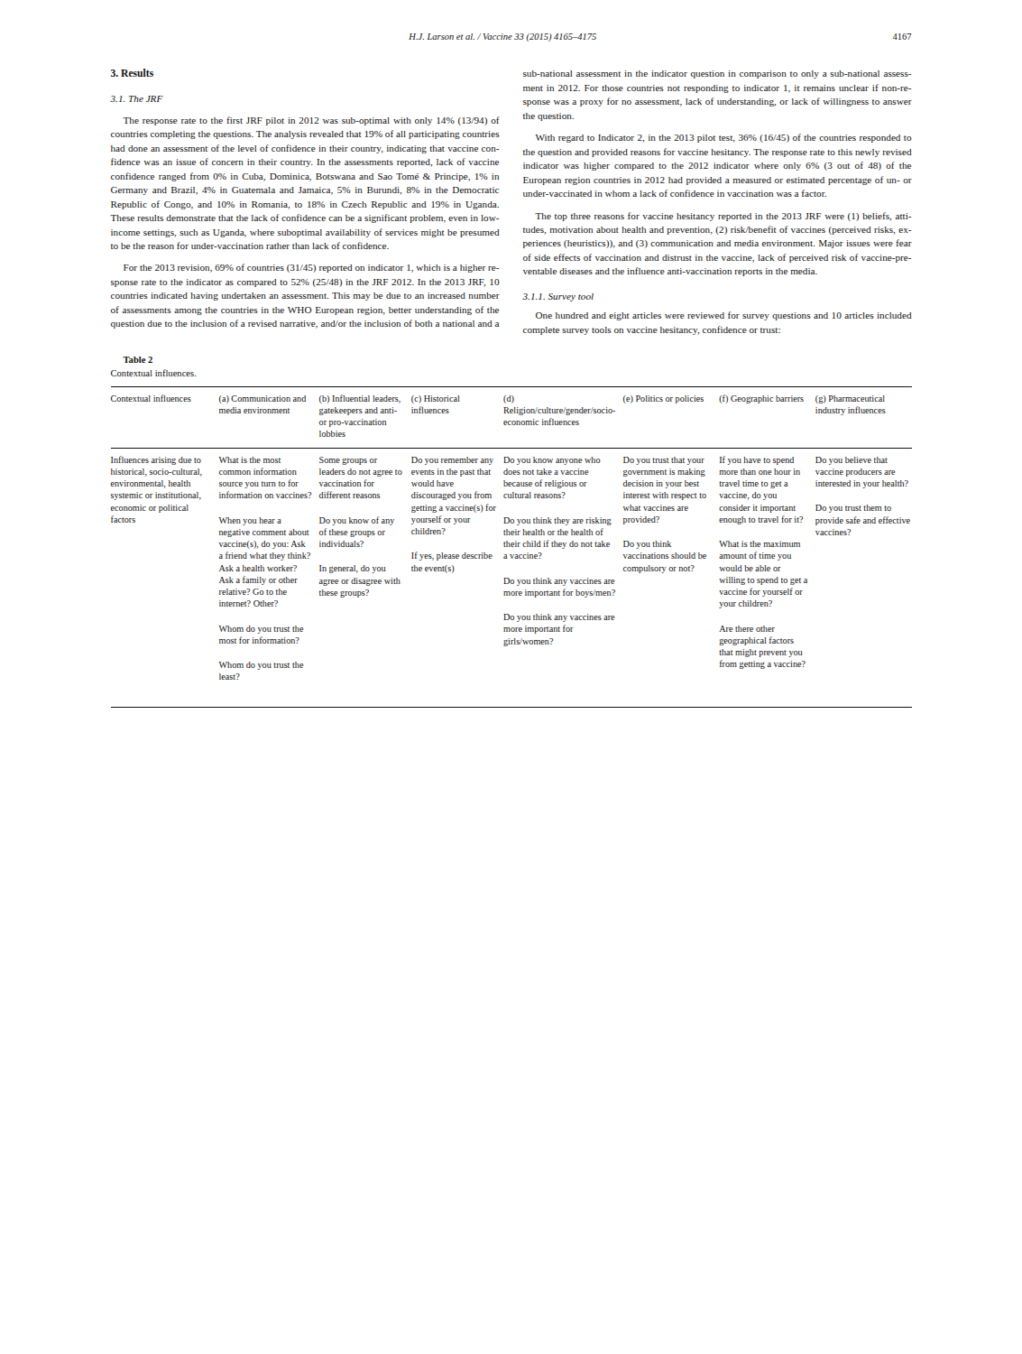H.J. Larson et al. / Vaccine 33 (2015) 4165–4175
4167
3. Results
3.1. The JRF
The response rate to the first JRF pilot in 2012 was sub-optimal with only 14% (13/94) of countries completing the questions. The analysis revealed that 19% of all participating countries had done an assessment of the level of confidence in their country, indicating that vaccine confidence was an issue of concern in their country. In the assessments reported, lack of vaccine confidence ranged from 0% in Cuba, Dominica, Botswana and Sao Tomé & Principe, 1% in Germany and Brazil, 4% in Guatemala and Jamaica, 5% in Burundi, 8% in the Democratic Republic of Congo, and 10% in Romania, to 18% in Czech Republic and 19% in Uganda. These results demonstrate that the lack of confidence can be a significant problem, even in low-income settings, such as Uganda, where suboptimal availability of services might be presumed to be the reason for under-vaccination rather than lack of confidence.
For the 2013 revision, 69% of countries (31/45) reported on indicator 1, which is a higher response rate to the indicator as compared to 52% (25/48) in the JRF 2012. In the 2013 JRF, 10 countries indicated having undertaken an assessment. This may be due to an increased number of assessments among the countries in the WHO European region, better understanding of the question due to the inclusion of a revised narrative, and/or the inclusion of both a national and a sub-national assessment in the indicator question in comparison to only a sub-national assessment in 2012. For those countries not responding to indicator 1, it remains unclear if non-response was a proxy for no assessment, lack of understanding, or lack of willingness to answer the question.
With regard to Indicator 2, in the 2013 pilot test, 36% (16/45) of the countries responded to the question and provided reasons for vaccine hesitancy. The response rate to this newly revised indicator was higher compared to the 2012 indicator where only 6% (3 out of 48) of the European region countries in 2012 had provided a measured or estimated percentage of un- or under-vaccinated in whom a lack of confidence in vaccination was a factor.
The top three reasons for vaccine hesitancy reported in the 2013 JRF were (1) beliefs, attitudes, motivation about health and prevention, (2) risk/benefit of vaccines (perceived risks, experiences (heuristics)), and (3) communication and media environment. Major issues were fear of side effects of vaccination and distrust in the vaccine, lack of perceived risk of vaccine-preventable diseases and the influence anti-vaccination reports in the media.
3.1.1. Survey tool
One hundred and eight articles were reviewed for survey questions and 10 articles included complete survey tools on vaccine hesitancy, confidence or trust:
Table 2
Contextual influences.
| Contextual influences | (a) Communication and media environment | (b) Influential leaders, gatekeepers and anti- or pro-vaccination lobbies | (c) Historical influences | (d) Religion/culture/gender/socio-economic influences | (e) Politics or policies | (f) Geographic barriers | (g) Pharmaceutical industry influences |
| --- | --- | --- | --- | --- | --- | --- | --- |
| Influences arising due to historical, socio-cultural, environmental, health systemic or institutional, economic or political factors | What is the most common information source you turn to for information on vaccines? When you hear a negative comment about vaccine(s), do you: Ask a friend what they think? Ask a health worker? Ask a family or other relative? Go to the internet? Other? Whom do you trust the most for information? Whom do you trust the least? | Some groups or leaders do not agree to vaccination for different reasons Do you know of any of these groups or individuals? In general, do you agree or disagree with these groups? | Do you remember any events in the past that would have discouraged you from getting a vaccine(s) for yourself or your children? If yes, please describe the event(s) | Do you know anyone who does not take a vaccine because of religious or cultural reasons? Do you think they are risking their health or the health of their child if they do not take a vaccine? Do you think any vaccines are more important for boys/men? Do you think any vaccines are more important for girls/women? | Do you trust that your government is making decision in your best interest with respect to what vaccines are provided? Do you think vaccinations should be compulsory or not? | If you have to spend more than one hour in travel time to get a vaccine, do you consider it important enough to travel for it? What is the maximum amount of time you would be able or willing to spend to get a vaccine for yourself or your children? Are there other geographical factors that might prevent you from getting a vaccine? | Do you believe that vaccine producers are interested in your health? Do you trust them to provide safe and effective vaccines? |